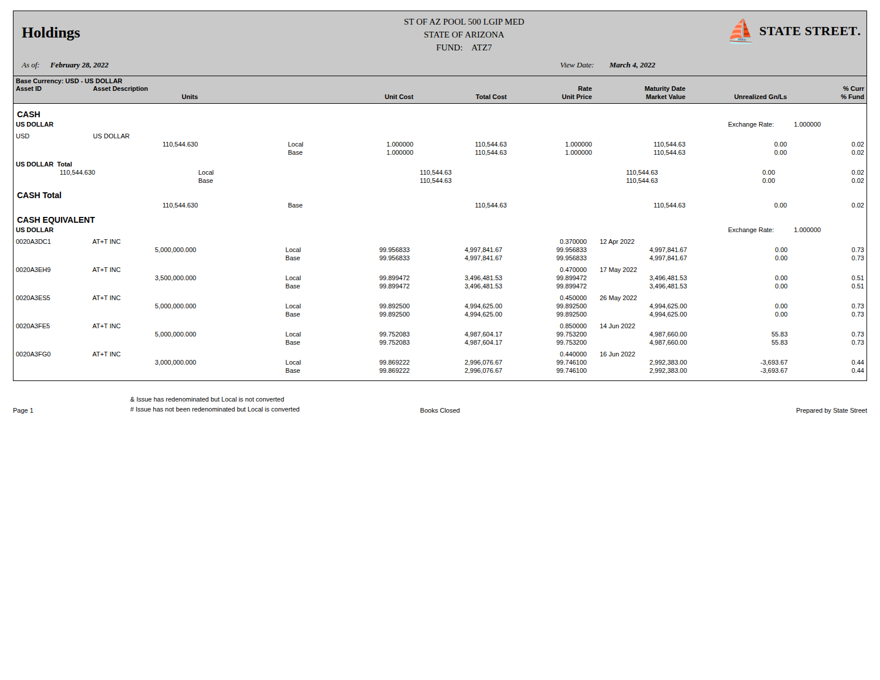Holdings
As of: February 28, 2022
ST OF AZ POOL 500 LGIP MED
STATE OF ARIZONA
FUND: ATZ7
View Date: March 4, 2022
⛵
STATE STREET.
Base Currency: USD - US DOLLAR
| Asset ID | Asset Description | | | | | Rate | Maturity Date | | % Curr |
| | Units | | | Unit Cost | Total Cost | Unit Price | Market Value | Unrealized Gn/Ls | % Fund |
CASH
| US DOLLAR | | | | | | | | Exchange Rate: | 1.000000 |
| USD | US DOLLAR | | | | | | | | |
| | 110,544.630 | | Local | 1.000000 | 110,544.63 | 1.000000 | 110,544.63 | 0.00 | 0.02 |
| | | | Base | 1.000000 | 110,544.63 | 1.000000 | 110,544.63 | 0.00 | 0.02 |
| US DOLLAR Total | | | | | | | | |
| | 110,544.630 | | Local | | 110,544.63 | | 110,544.63 | 0.00 | 0.02 |
| | | | Base | | 110,544.63 | | 110,544.63 | 0.00 | 0.02 |
CASH Total
| | 110,544.630 | | Base | | 110,544.63 | | 110,544.63 | 0.00 | 0.02 |
CASH EQUIVALENT
| US DOLLAR | | | | | | | | Exchange Rate: | 1.000000 |
| 0020A3DC1 | AT+T INC | | | | | 0.370000 | 12 Apr 2022 | | |
| | 5,000,000.000 | | Local | 99.956833 | 4,997,841.67 | 99.956833 | 4,997,841.67 | 0.00 | 0.73 |
| | | | Base | 99.956833 | 4,997,841.67 | 99.956833 | 4,997,841.67 | 0.00 | 0.73 |
| 0020A3EH9 | AT+T INC | | | | | 0.470000 | 17 May 2022 | | |
| | 3,500,000.000 | | Local | 99.899472 | 3,496,481.53 | 99.899472 | 3,496,481.53 | 0.00 | 0.51 |
| | | | Base | 99.899472 | 3,496,481.53 | 99.899472 | 3,496,481.53 | 0.00 | 0.51 |
| 0020A3ES5 | AT+T INC | | | | | 0.450000 | 26 May 2022 | | |
| | 5,000,000.000 | | Local | 99.892500 | 4,994,625.00 | 99.892500 | 4,994,625.00 | 0.00 | 0.73 |
| | | | Base | 99.892500 | 4,994,625.00 | 99.892500 | 4,994,625.00 | 0.00 | 0.73 |
| 0020A3FE5 | AT+T INC | | | | | 0.850000 | 14 Jun 2022 | | |
| | 5,000,000.000 | | Local | 99.752083 | 4,987,604.17 | 99.753200 | 4,987,660.00 | 55.83 | 0.73 |
| | | | Base | 99.752083 | 4,987,604.17 | 99.753200 | 4,987,660.00 | 55.83 | 0.73 |
| 0020A3FG0 | AT+T INC | | | | | 0.440000 | 16 Jun 2022 | | |
| | 3,000,000.000 | | Local | 99.869222 | 2,996,076.67 | 99.746100 | 2,992,383.00 | -3,693.67 | 0.44 |
| | | | Base | 99.869222 | 2,996,076.67 | 99.746100 | 2,992,383.00 | -3,693.67 | 0.44 |
Page 1
& Issue has redenominated but Local is not converted
# Issue has not been redenominated but Local is converted
Books Closed
Prepared by State Street